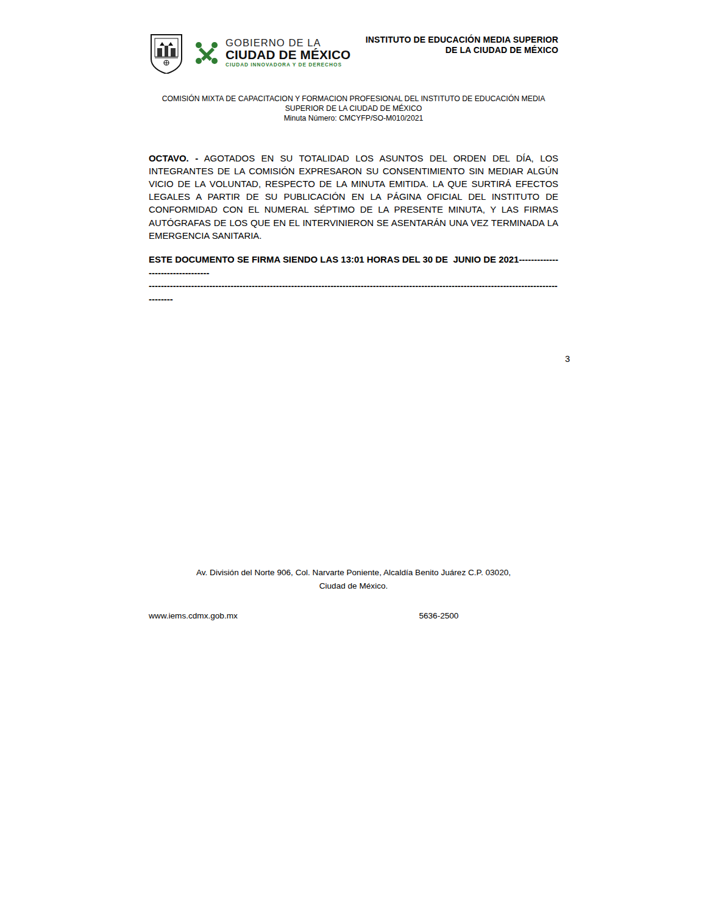GOBIERNO DE LA
CIUDAD DE MÉXICO
CIUDAD INNOVADORA Y DE DERECHOS
INSTITUTO DE EDUCACIÓN MEDIA SUPERIOR
DE LA CIUDAD DE MÉXICO
COMISIÓN MIXTA DE CAPACITACION Y FORMACION PROFESIONAL DEL INSTITUTO DE EDUCACIÓN MEDIA
SUPERIOR DE LA CIUDAD DE MÉXICO
Minuta Número: CMCYFP/SO-M010/2021
OCTAVO. - AGOTADOS EN SU TOTALIDAD LOS ASUNTOS DEL ORDEN DEL DÍA, LOS INTEGRANTES DE LA COMISIÓN EXPRESARON SU CONSENTIMIENTO SIN MEDIAR ALGÚN VICIO DE LA VOLUNTAD, RESPECTO DE LA MINUTA EMITIDA. LA QUE SURTIRÁ EFECTOS LEGALES A PARTIR DE SU PUBLICACIÓN EN LA PÁGINA OFICIAL DEL INSTITUTO DE CONFORMIDAD CON EL NUMERAL SÉPTIMO DE LA PRESENTE MINUTA, Y LAS FIRMAS AUTÓGRAFAS DE LOS QUE EN EL INTERVINIERON SE ASENTARÁN UNA VEZ TERMINADA LA EMERGENCIA SANITARIA.
ESTE DOCUMENTO SE FIRMA SIENDO LAS 13:01 HORAS DEL 30 DE JUNIO DE 2021---------------------------------
-----------------------------------------------------------------------------------------------------------------------------------------------
3
Av. División del Norte 906, Col. Narvarte Poniente, Alcaldía Benito Juárez C.P. 03020,
Ciudad de México.
www.iems.cdmx.gob.mx 5636-2500